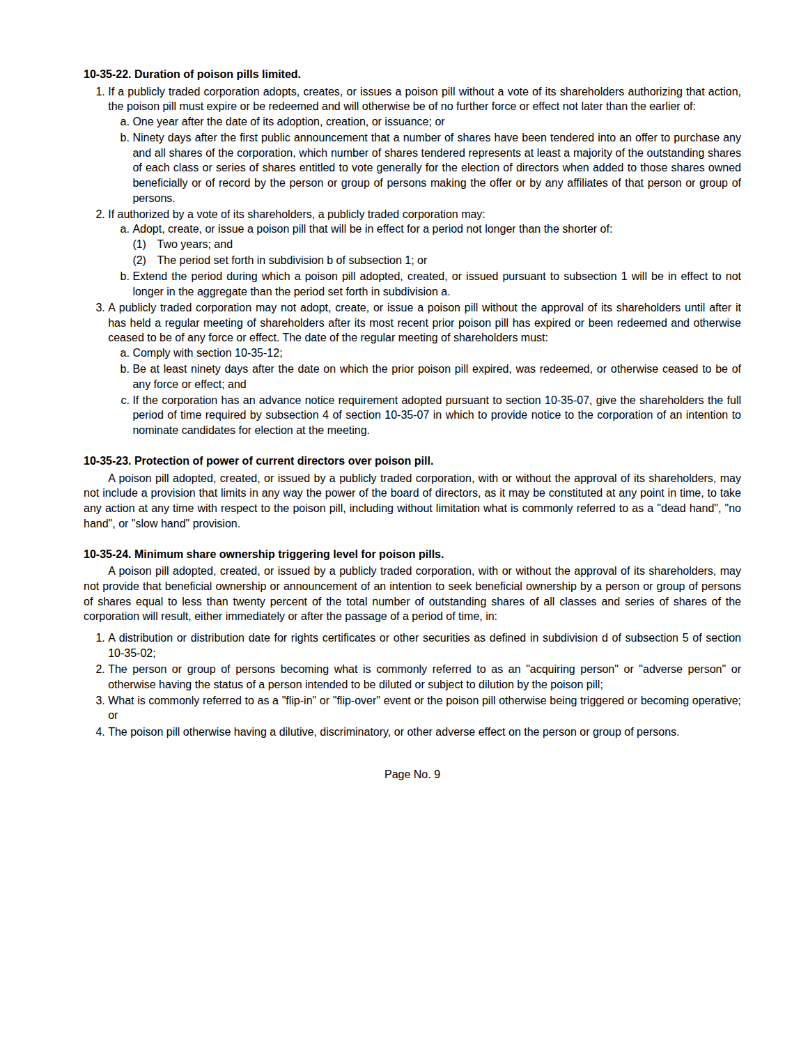10-35-22. Duration of poison pills limited.
If a publicly traded corporation adopts, creates, or issues a poison pill without a vote of its shareholders authorizing that action, the poison pill must expire or be redeemed and will otherwise be of no further force or effect not later than the earlier of:
One year after the date of its adoption, creation, or issuance; or
Ninety days after the first public announcement that a number of shares have been tendered into an offer to purchase any and all shares of the corporation, which number of shares tendered represents at least a majority of the outstanding shares of each class or series of shares entitled to vote generally for the election of directors when added to those shares owned beneficially or of record by the person or group of persons making the offer or by any affiliates of that person or group of persons.
If authorized by a vote of its shareholders, a publicly traded corporation may:
Adopt, create, or issue a poison pill that will be in effect for a period not longer than the shorter of:
(1) Two years; and
(2) The period set forth in subdivision b of subsection 1; or
Extend the period during which a poison pill adopted, created, or issued pursuant to subsection 1 will be in effect to not longer in the aggregate than the period set forth in subdivision a.
A publicly traded corporation may not adopt, create, or issue a poison pill without the approval of its shareholders until after it has held a regular meeting of shareholders after its most recent prior poison pill has expired or been redeemed and otherwise ceased to be of any force or effect. The date of the regular meeting of shareholders must:
Comply with section 10-35-12;
Be at least ninety days after the date on which the prior poison pill expired, was redeemed, or otherwise ceased to be of any force or effect; and
If the corporation has an advance notice requirement adopted pursuant to section 10-35-07, give the shareholders the full period of time required by subsection 4 of section 10-35-07 in which to provide notice to the corporation of an intention to nominate candidates for election at the meeting.
10-35-23. Protection of power of current directors over poison pill.
A poison pill adopted, created, or issued by a publicly traded corporation, with or without the approval of its shareholders, may not include a provision that limits in any way the power of the board of directors, as it may be constituted at any point in time, to take any action at any time with respect to the poison pill, including without limitation what is commonly referred to as a "dead hand", "no hand", or "slow hand" provision.
10-35-24. Minimum share ownership triggering level for poison pills.
A poison pill adopted, created, or issued by a publicly traded corporation, with or without the approval of its shareholders, may not provide that beneficial ownership or announcement of an intention to seek beneficial ownership by a person or group of persons of shares equal to less than twenty percent of the total number of outstanding shares of all classes and series of shares of the corporation will result, either immediately or after the passage of a period of time, in:
A distribution or distribution date for rights certificates or other securities as defined in subdivision d of subsection 5 of section 10-35-02;
The person or group of persons becoming what is commonly referred to as an "acquiring person" or "adverse person" or otherwise having the status of a person intended to be diluted or subject to dilution by the poison pill;
What is commonly referred to as a "flip-in" or "flip-over" event or the poison pill otherwise being triggered or becoming operative; or
The poison pill otherwise having a dilutive, discriminatory, or other adverse effect on the person or group of persons.
Page No. 9